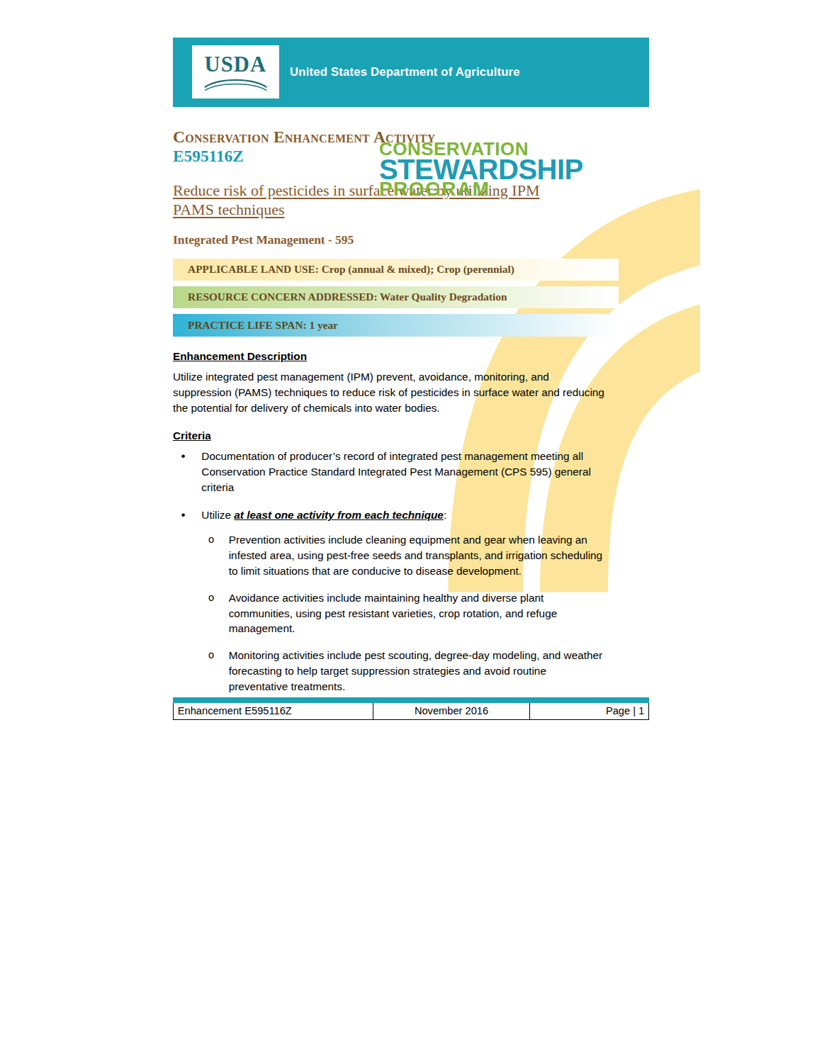USDA
United States Department of Agriculture
CONSERVATION
STEWARDSHIP
PROGRAM
Conservation Enhancement Activity
E595116Z
Reduce risk of pesticides in surface water by utilizing IPM PAMS techniques
Integrated Pest Management - 595
APPLICABLE LAND USE: Crop (annual & mixed); Crop (perennial)
RESOURCE CONCERN ADDRESSED: Water Quality Degradation
PRACTICE LIFE SPAN: 1 year
Enhancement Description
Utilize integrated pest management (IPM) prevent, avoidance, monitoring, and suppression (PAMS) techniques to reduce risk of pesticides in surface water and reducing the potential for delivery of chemicals into water bodies.
Criteria
Documentation of producer’s record of integrated pest management meeting all Conservation Practice Standard Integrated Pest Management (CPS 595) general criteria
Utilize at least one activity from each technique:
Prevention activities include cleaning equipment and gear when leaving an infested area, using pest-free seeds and transplants, and irrigation scheduling to limit situations that are conducive to disease development.
Avoidance activities include maintaining healthy and diverse plant communities, using pest resistant varieties, crop rotation, and refuge management.
Monitoring activities include pest scouting, degree-day modeling, and weather forecasting to help target suppression strategies and avoid routine preventative treatments.
| Enhancement E595116Z | November 2016 | Page / 1 |